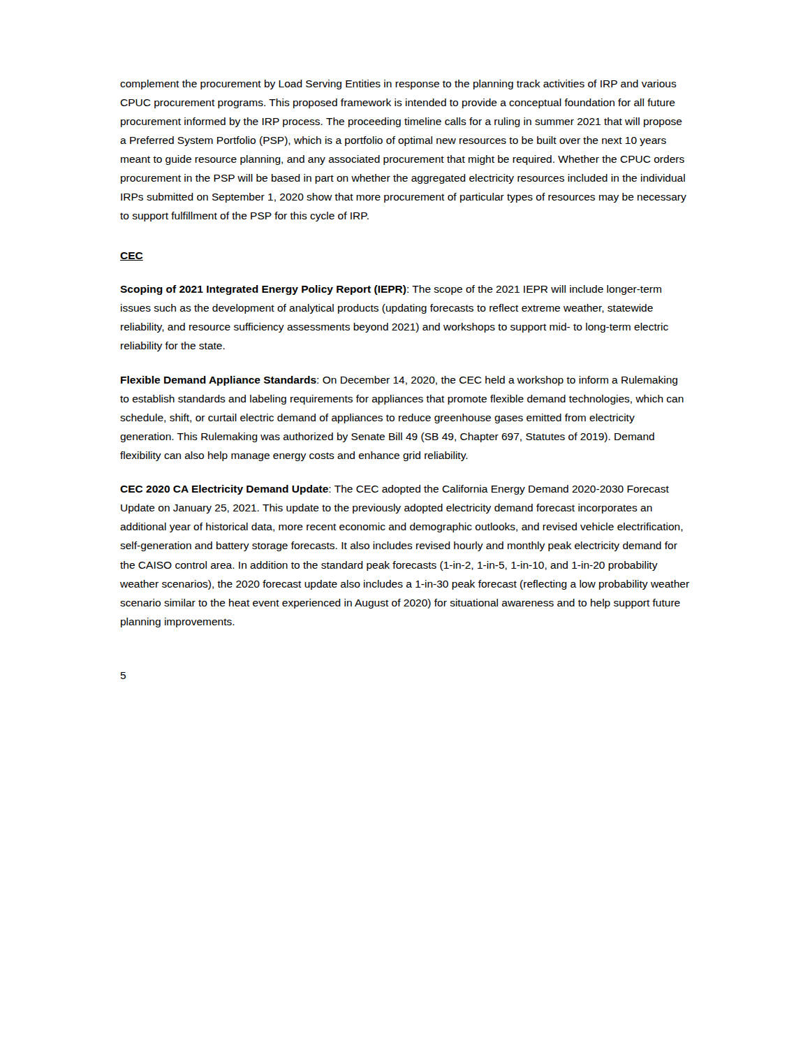complement the procurement by Load Serving Entities in response to the planning track activities of IRP and various CPUC procurement programs. This proposed framework is intended to provide a conceptual foundation for all future procurement informed by the IRP process. The proceeding timeline calls for a ruling in summer 2021 that will propose a Preferred System Portfolio (PSP), which is a portfolio of optimal new resources to be built over the next 10 years meant to guide resource planning, and any associated procurement that might be required. Whether the CPUC orders procurement in the PSP will be based in part on whether the aggregated electricity resources included in the individual IRPs submitted on September 1, 2020 show that more procurement of particular types of resources may be necessary to support fulfillment of the PSP for this cycle of IRP.
CEC
Scoping of 2021 Integrated Energy Policy Report (IEPR): The scope of the 2021 IEPR will include longer-term issues such as the development of analytical products (updating forecasts to reflect extreme weather, statewide reliability, and resource sufficiency assessments beyond 2021) and workshops to support mid- to long-term electric reliability for the state.
Flexible Demand Appliance Standards: On December 14, 2020, the CEC held a workshop to inform a Rulemaking to establish standards and labeling requirements for appliances that promote flexible demand technologies, which can schedule, shift, or curtail electric demand of appliances to reduce greenhouse gases emitted from electricity generation. This Rulemaking was authorized by Senate Bill 49 (SB 49, Chapter 697, Statutes of 2019). Demand flexibility can also help manage energy costs and enhance grid reliability.
CEC 2020 CA Electricity Demand Update: The CEC adopted the California Energy Demand 2020-2030 Forecast Update on January 25, 2021. This update to the previously adopted electricity demand forecast incorporates an additional year of historical data, more recent economic and demographic outlooks, and revised vehicle electrification, self-generation and battery storage forecasts. It also includes revised hourly and monthly peak electricity demand for the CAISO control area. In addition to the standard peak forecasts (1-in-2, 1-in-5, 1-in-10, and 1-in-20 probability weather scenarios), the 2020 forecast update also includes a 1-in-30 peak forecast (reflecting a low probability weather scenario similar to the heat event experienced in August of 2020) for situational awareness and to help support future planning improvements.
5